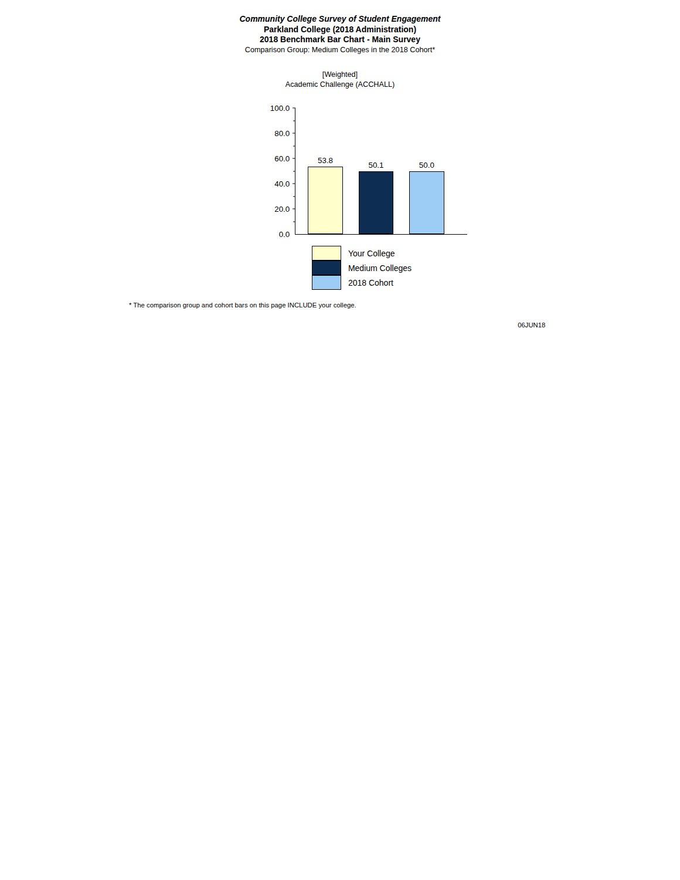Community College Survey of Student Engagement
Parkland College (2018 Administration)
2018 Benchmark Bar Chart - Main Survey
Comparison Group: Medium Colleges in the 2018 Cohort*
[Weighted]
Academic Challenge (ACCHALL)
100.0 80.0 60.0 40.0 20.0 0.0
53.8
50.1
50.0
Your College
Medium Colleges
2018 Cohort
* The comparison group and cohort bars on this page INCLUDE your college.
06JUN18